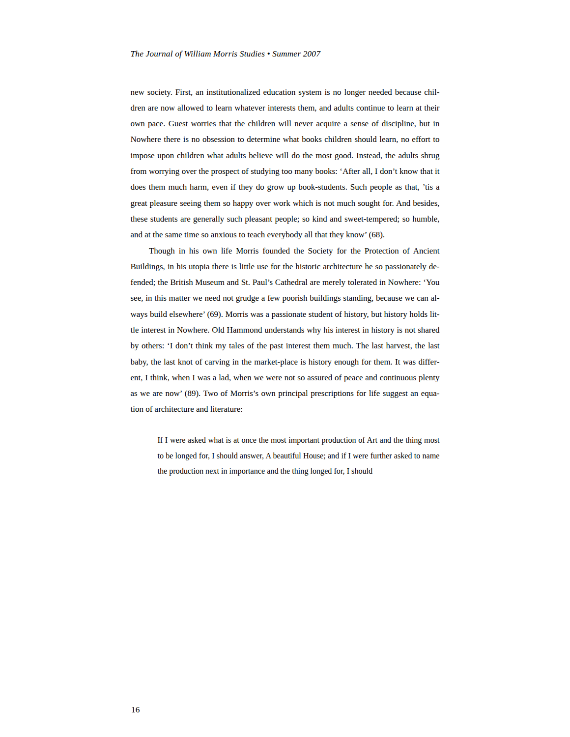The Journal of William Morris Studies • Summer 2007
new society. First, an institutionalized education system is no longer needed because children are now allowed to learn whatever interests them, and adults continue to learn at their own pace. Guest worries that the children will never acquire a sense of discipline, but in Nowhere there is no obsession to determine what books children should learn, no effort to impose upon children what adults believe will do the most good. Instead, the adults shrug from worrying over the prospect of studying too many books: ‘After all, I don’t know that it does them much harm, even if they do grow up book-students. Such people as that, ’tis a great pleasure seeing them so happy over work which is not much sought for. And besides, these students are generally such pleasant people; so kind and sweet-tempered; so humble, and at the same time so anxious to teach everybody all that they know’ (68).
Though in his own life Morris founded the Society for the Protection of Ancient Buildings, in his utopia there is little use for the historic architecture he so passionately defended; the British Museum and St. Paul’s Cathedral are merely tolerated in Nowhere: ‘You see, in this matter we need not grudge a few poorish buildings standing, because we can always build elsewhere’ (69). Morris was a passionate student of history, but history holds little interest in Nowhere. Old Hammond understands why his interest in history is not shared by others: ‘I don’t think my tales of the past interest them much. The last harvest, the last baby, the last knot of carving in the market-place is history enough for them. It was different, I think, when I was a lad, when we were not so assured of peace and continuous plenty as we are now’ (89). Two of Morris’s own principal prescriptions for life suggest an equation of architecture and literature:
If I were asked what is at once the most important production of Art and the thing most to be longed for, I should answer, A beautiful House; and if I were further asked to name the production next in importance and the thing longed for, I should
16